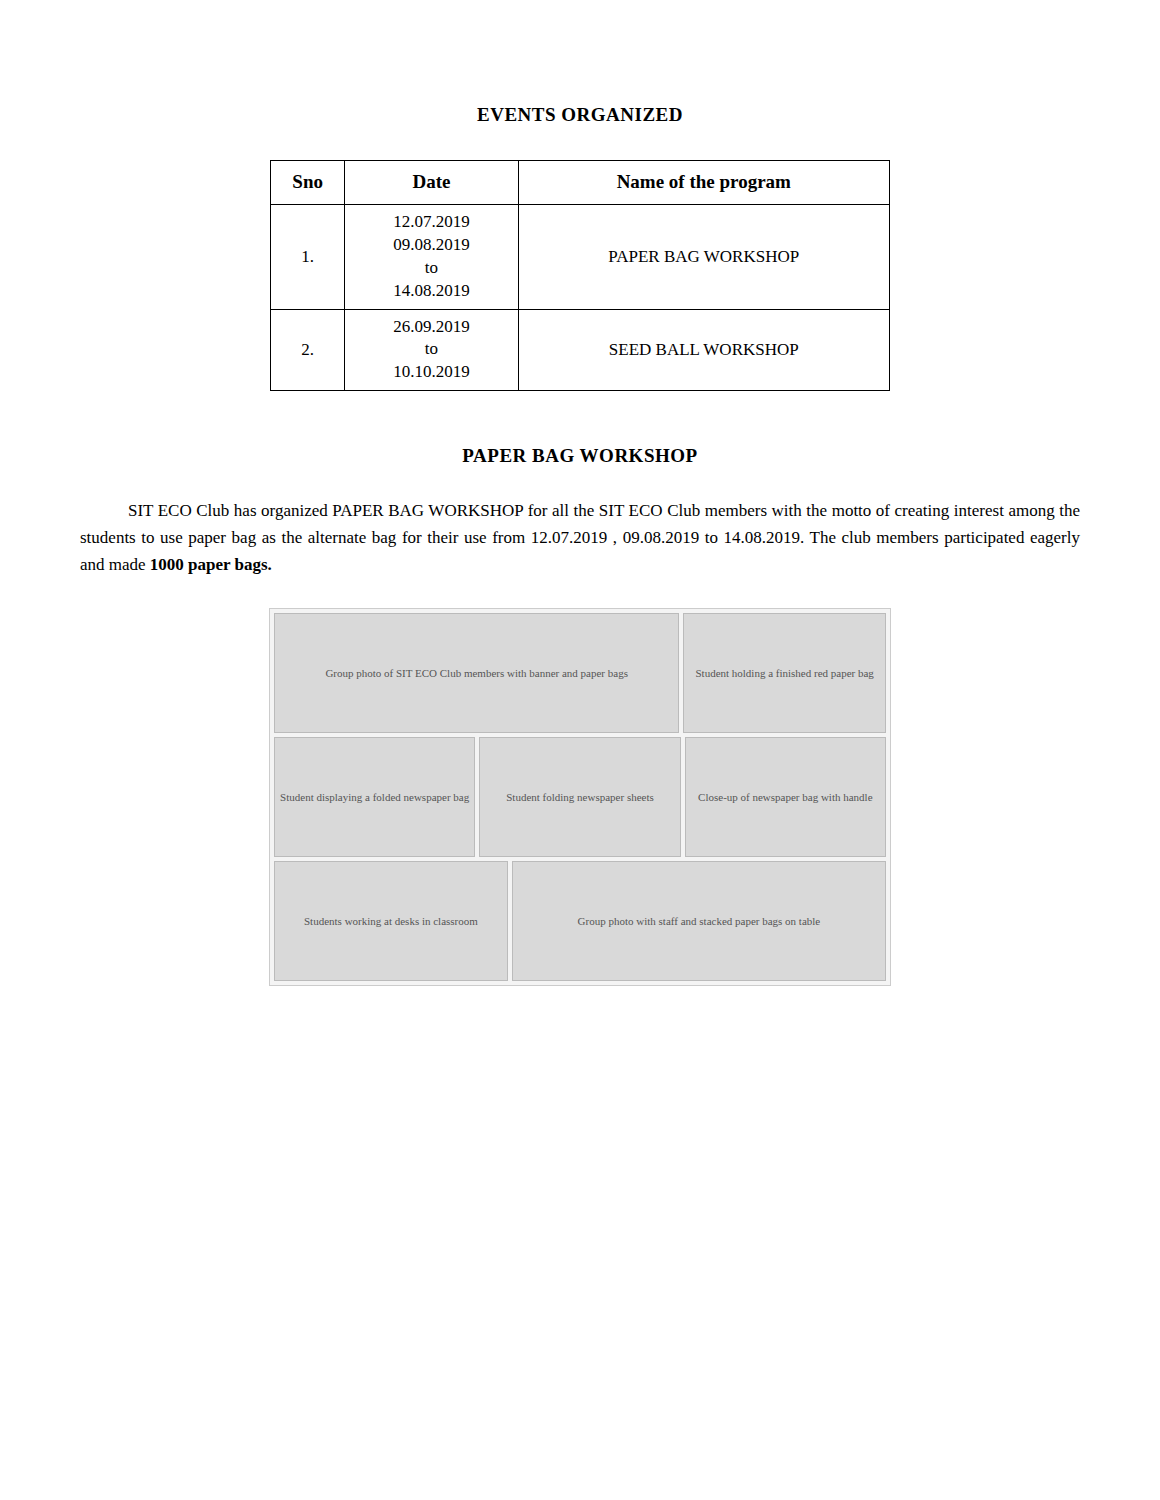EVENTS ORGANIZED
| Sno | Date | Name of the program |
| --- | --- | --- |
| 1. | 12.07.2019 09.08.2019 to 14.08.2019 | PAPER BAG WORKSHOP |
| 2. | 26.09.2019 to 10.10.2019 | SEED BALL WORKSHOP |
PAPER BAG WORKSHOP
SIT ECO Club has organized PAPER BAG WORKSHOP for all the SIT ECO Club members with the motto of creating interest among the students to use paper bag as the alternate bag for their use from 12.07.2019 , 09.08.2019 to 14.08.2019. The club members participated eagerly and made 1000 paper bags.
Group photo of SIT ECO Club members with banner and paper bags
Student holding a finished red paper bag
Student displaying a folded newspaper bag
Student folding newspaper sheets
Close-up of newspaper bag with handle
Students working at desks in classroom
Group photo with staff and stacked paper bags on table